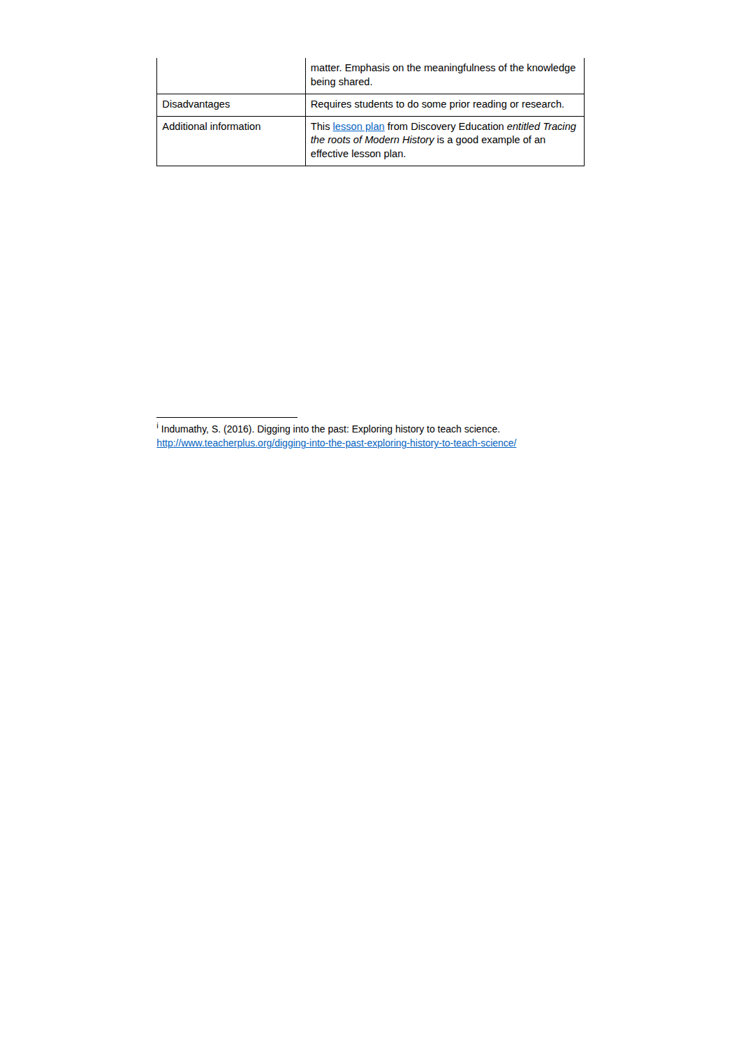| | matter. Emphasis on the meaningfulness of the knowledge being shared. |
| Disadvantages | Requires students to do some prior reading or research. |
| Additional information | This lesson plan from Discovery Education entitled Tracing the roots of Modern History is a good example of an effective lesson plan. |
i Indumathy, S. (2016). Digging into the past: Exploring history to teach science.
http://www.teacherplus.org/digging-into-the-past-exploring-history-to-teach-science/